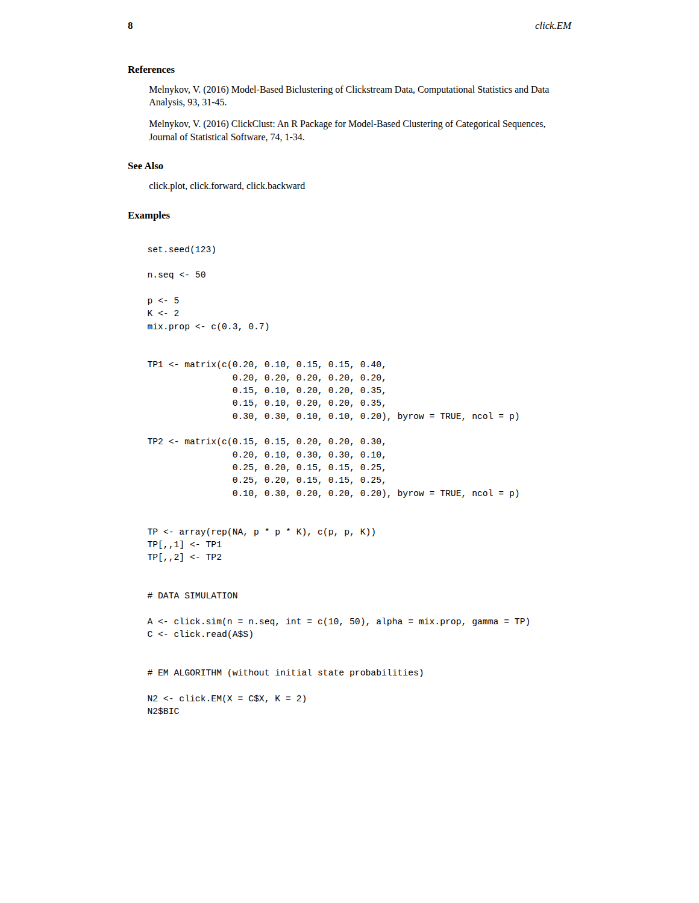8 click.EM
References
Melnykov, V. (2016) Model-Based Biclustering of Clickstream Data, Computational Statistics and Data Analysis, 93, 31-45.
Melnykov, V. (2016) ClickClust: An R Package for Model-Based Clustering of Categorical Sequences, Journal of Statistical Software, 74, 1-34.
See Also
click.plot, click.forward, click.backward
Examples
set.seed(123)

n.seq <- 50

p <- 5
K <- 2
mix.prop <- c(0.3, 0.7)


TP1 <- matrix(c(0.20, 0.10, 0.15, 0.15, 0.40,
                0.20, 0.20, 0.20, 0.20, 0.20,
                0.15, 0.10, 0.20, 0.20, 0.35,
                0.15, 0.10, 0.20, 0.20, 0.35,
                0.30, 0.30, 0.10, 0.10, 0.20), byrow = TRUE, ncol = p)

TP2 <- matrix(c(0.15, 0.15, 0.20, 0.20, 0.30,
                0.20, 0.10, 0.30, 0.30, 0.10,
                0.25, 0.20, 0.15, 0.15, 0.25,
                0.25, 0.20, 0.15, 0.15, 0.25,
                0.10, 0.30, 0.20, 0.20, 0.20), byrow = TRUE, ncol = p)


TP <- array(rep(NA, p * p * K), c(p, p, K))
TP[,,1] <- TP1
TP[,,2] <- TP2


# DATA SIMULATION

A <- click.sim(n = n.seq, int = c(10, 50), alpha = mix.prop, gamma = TP)
C <- click.read(A$S)


# EM ALGORITHM (without initial state probabilities)

N2 <- click.EM(X = C$X, K = 2)
N2$BIC